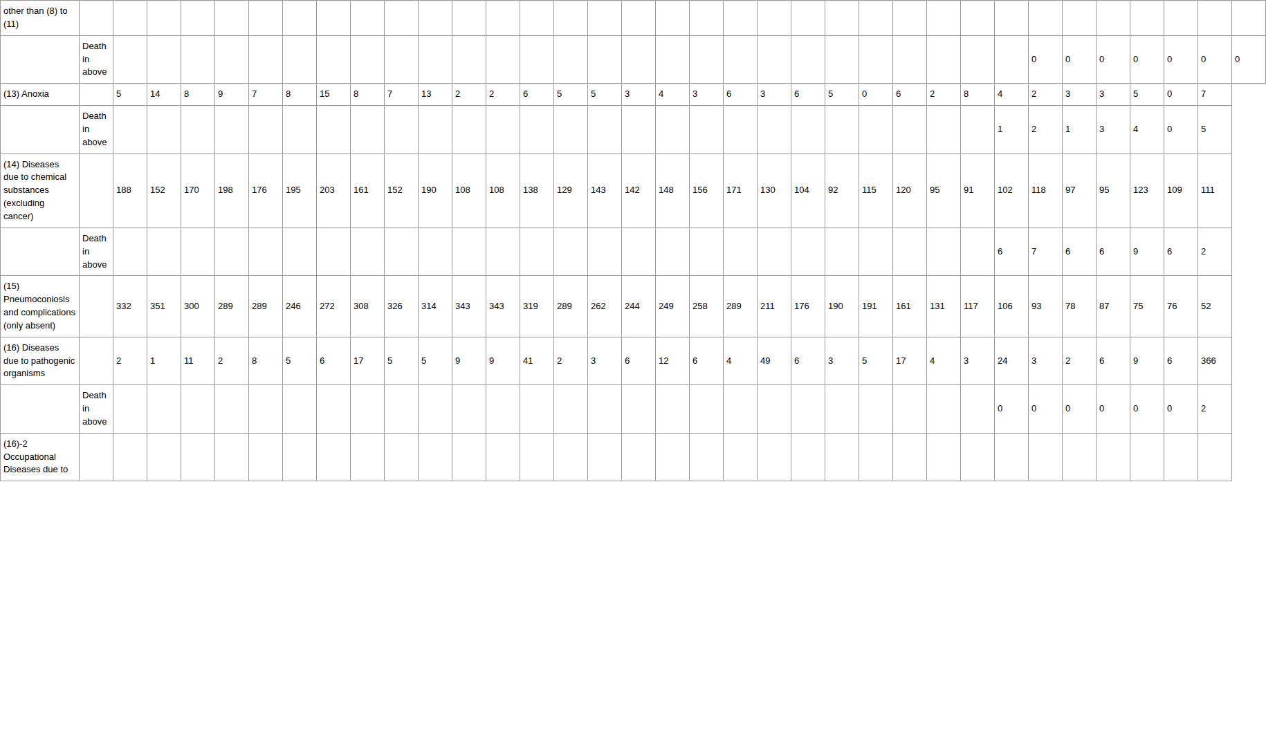| other than (8) to (11) | | | | | | | | | | | | | | | | | | | | | | | | | | | | | | | | | | | |
| | Death in above | | | | | | | | | | | | | | | | | | | | | | | | | | | | 0 | 0 | 0 | 0 | 0 | 0 | 0 |
| (13) Anoxia | | 5 | 14 | 8 | 9 | 7 | 8 | 15 | 8 | 7 | 13 | 2 | 2 | 6 | 5 | 5 | 3 | 4 | 3 | 6 | 3 | 6 | 5 | 0 | 6 | 2 | 8 | 4 | 2 | 3 | 3 | 5 | 0 | 7 |
| | Death in above | | | | | | | | | | | | | | | | | | | | | | | | | | | 1 | 2 | 1 | 3 | 4 | 0 | 5 |
| (14) Diseases due to chemical substances (excluding cancer) | | 188 | 152 | 170 | 198 | 176 | 195 | 203 | 161 | 152 | 190 | 108 | 108 | 138 | 129 | 143 | 142 | 148 | 156 | 171 | 130 | 104 | 92 | 115 | 120 | 95 | 91 | 102 | 118 | 97 | 95 | 123 | 109 | 111 |
| | Death in above | | | | | | | | | | | | | | | | | | | | | | | | | | | 6 | 7 | 6 | 6 | 9 | 6 | 2 |
| (15) Pneumoconiosis and complications (only absent) | | 332 | 351 | 300 | 289 | 289 | 246 | 272 | 308 | 326 | 314 | 343 | 343 | 319 | 289 | 262 | 244 | 249 | 258 | 289 | 211 | 176 | 190 | 191 | 161 | 131 | 117 | 106 | 93 | 78 | 87 | 75 | 76 | 52 |
| (16) Diseases due to pathogenic organisms | | 2 | 1 | 11 | 2 | 8 | 5 | 6 | 17 | 5 | 5 | 9 | 9 | 41 | 2 | 3 | 6 | 12 | 6 | 4 | 49 | 6 | 3 | 5 | 17 | 4 | 3 | 24 | 3 | 2 | 6 | 9 | 6 | 366 |
| | Death in above | | | | | | | | | | | | | | | | | | | | | | | | | | | 0 | 0 | 0 | 0 | 0 | 0 | 2 |
| (16)-2 Occupational Diseases due to | | | | | | | | | | | | | | | | | | | | | | | | | | | | | | | | | | |